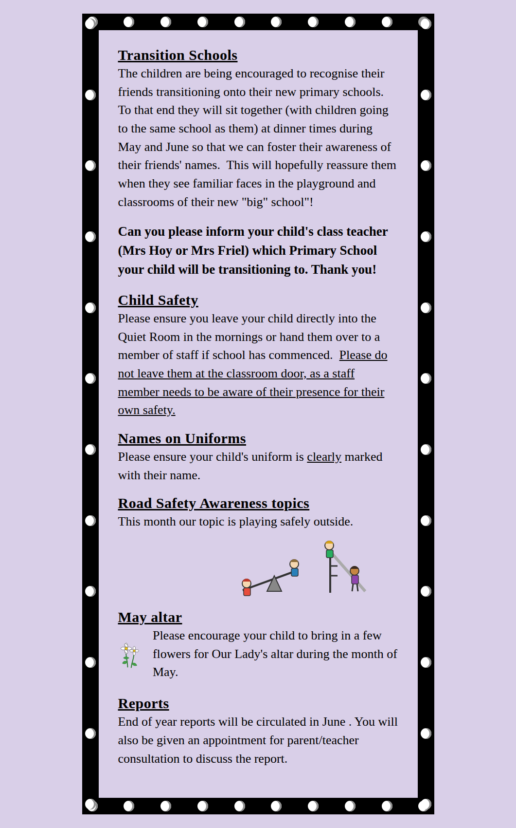Transition Schools
The children are being encouraged to recognise their friends transitioning onto their new primary schools. To that end they will sit together (with children going to the same school as them) at dinner times during May and June so that we can foster their awareness of their friends' names. This will hopefully reassure them when they see familiar faces in the playground and classrooms of their new "big" school"!
Can you please inform your child's class teacher (Mrs Hoy or Mrs Friel) which Primary School your child will be transitioning to. Thank you!
Child Safety
Please ensure you leave your child directly into the Quiet Room in the mornings or hand them over to a member of staff if school has commenced. Please do not leave them at the classroom door, as a staff member needs to be aware of their presence for their own safety.
Names on Uniforms
Please ensure your child's uniform is clearly marked with their name.
Road Safety Awareness topics
This month our topic is playing safely outside.
May altar
Please encourage your child to bring in a few flowers for Our Lady's altar during the month of May.
Reports
End of year reports will be circulated in June . You will also be given an appointment for parent/teacher consultation to discuss the report.